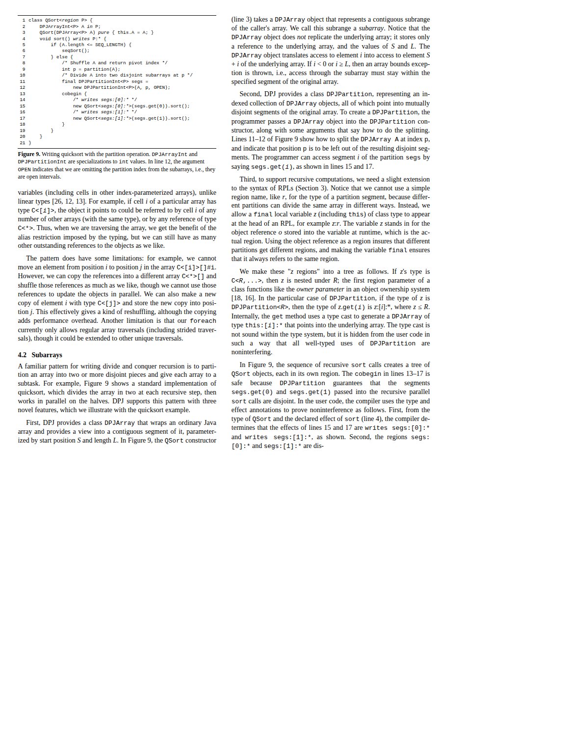1class QSort<region P> {
2    DPJArrayInt<P> A in P;
3    QSort(DPJArray<P> A) pure { this.A = A; }
4    void sort() writes P:* {
5        if (A.length <= SEQ_LENGTH) {
6            seqSort();
7        } else {
8            /* Shuffle A and return pivot index */
9            int p = partition(A);
10            /* Divide A into two disjoint subarrays at p */
11            final DPJPartitionInt<P> segs =
12                new DPJPartitionInt<P>(A, p, OPEN);
13            cobegin {
14                /* writes segs:[0]:* */
15                new QSort<segs:[0]:*>(segs.get(0)).sort();
16                /* writes segs:[1]:* */
17                new QSort<segs:[1]:*>(segs.get(1)).sort();
18            }
19        }
20    }
21}
Figure 9. Writing quicksort with the partition operation. DPJArrayInt and DPJPartitionInt are specializations to int values. In line 12, the argument OPEN indicates that we are omitting the partition index from the subarrays, i.e., they are open intervals.
variables (including cells in other index-parameterized arrays), unlike linear types [26, 12, 13]. For example, if cell i of a particular array has type C<[i]>, the object it points to could be referred to by cell i of any number of other arrays (with the same type), or by any reference of type C<*>. Thus, when we are traversing the array, we get the benefit of the alias restriction imposed by the typing, but we can still have as many other outstanding references to the objects as we like.
The pattern does have some limitations: for example, we cannot move an element from position i to position j in the array C<[i]>[]#i. However, we can copy the references into a different array C<*>[] and shuffle those references as much as we like, though we cannot use those references to update the objects in parallel. We can also make a new copy of element i with type C<[j]> and store the new copy into position j. This effectively gives a kind of reshuffling, although the copying adds performance overhead. Another limitation is that our foreach currently only allows regular array traversals (including strided traversals), though it could be extended to other unique traversals.
4.2 Subarrays
A familiar pattern for writing divide and conquer recursion is to partition an array into two or more disjoint pieces and give each array to a subtask. For example, Figure 9 shows a standard implementation of quicksort, which divides the array in two at each recursive step, then works in parallel on the halves. DPJ supports this pattern with three novel features, which we illustrate with the quicksort example.
First, DPJ provides a class DPJArray that wraps an ordinary Java array and provides a view into a contiguous segment of it, parameterized by start position S and length L. In Figure 9, the QSort constructor (line 3) takes a DPJArray object that represents a contiguous subrange of the caller's array. We call this subrange a subarray. Notice that the DPJArray object does not replicate the underlying array; it stores only a reference to the underlying array, and the values of S and L. The DPJArray object translates access to element i into access to element S + i of the underlying array. If i < 0 or i ≥ L, then an array bounds exception is thrown, i.e., access through the subarray must stay within the specified segment of the original array.
Second, DPJ provides a class DPJPartition, representing an indexed collection of DPJArray objects, all of which point into mutually disjoint segments of the original array. To create a DPJPartition, the programmer passes a DPJArray object into the DPJPartition constructor, along with some arguments that say how to do the splitting. Lines 11–12 of Figure 9 show how to split the DPJArray A at index p, and indicate that position p is to be left out of the resulting disjoint segments. The programmer can access segment i of the partition segs by saying segs.get(i), as shown in lines 15 and 17.
Third, to support recursive computations, we need a slight extension to the syntax of RPLs (Section 3). Notice that we cannot use a simple region name, like r, for the type of a partition segment, because different partitions can divide the same array in different ways. Instead, we allow a final local variable z (including this) of class type to appear at the head of an RPL, for example z:r. The variable z stands in for the object reference o stored into the variable at runtime, which is the actual region. Using the object reference as a region insures that different partitions get different regions, and making the variable final ensures that it always refers to the same region.
We make these "z regions" into a tree as follows. If z's type is C<R,...>, then z is nested under R; the first region parameter of a class functions like the owner parameter in an object ownership system [18, 16]. In the particular case of DPJPartition, if the type of z is DPJPartition<R>, then the type of z.get(i) is z:[i]:*, where z ≤ R. Internally, the get method uses a type cast to generate a DPJArray of type this:[i]:* that points into the underlying array. The type cast is not sound within the type system, but it is hidden from the user code in such a way that all well-typed uses of DPJPartition are noninterfering.
In Figure 9, the sequence of recursive sort calls creates a tree of QSort objects, each in its own region. The cobegin in lines 13–17 is safe because DPJPartition guarantees that the segments segs.get(0) and segs.get(1) passed into the recursive parallel sort calls are disjoint. In the user code, the compiler uses the type and effect annotations to prove noninterference as follows. First, from the type of QSort and the declared effect of sort (line 4), the compiler determines that the effects of lines 15 and 17 are writes segs:[0]:* and writes segs:[1]:*, as shown. Second, the regions segs:[0]:* and segs:[1]:* are dis-